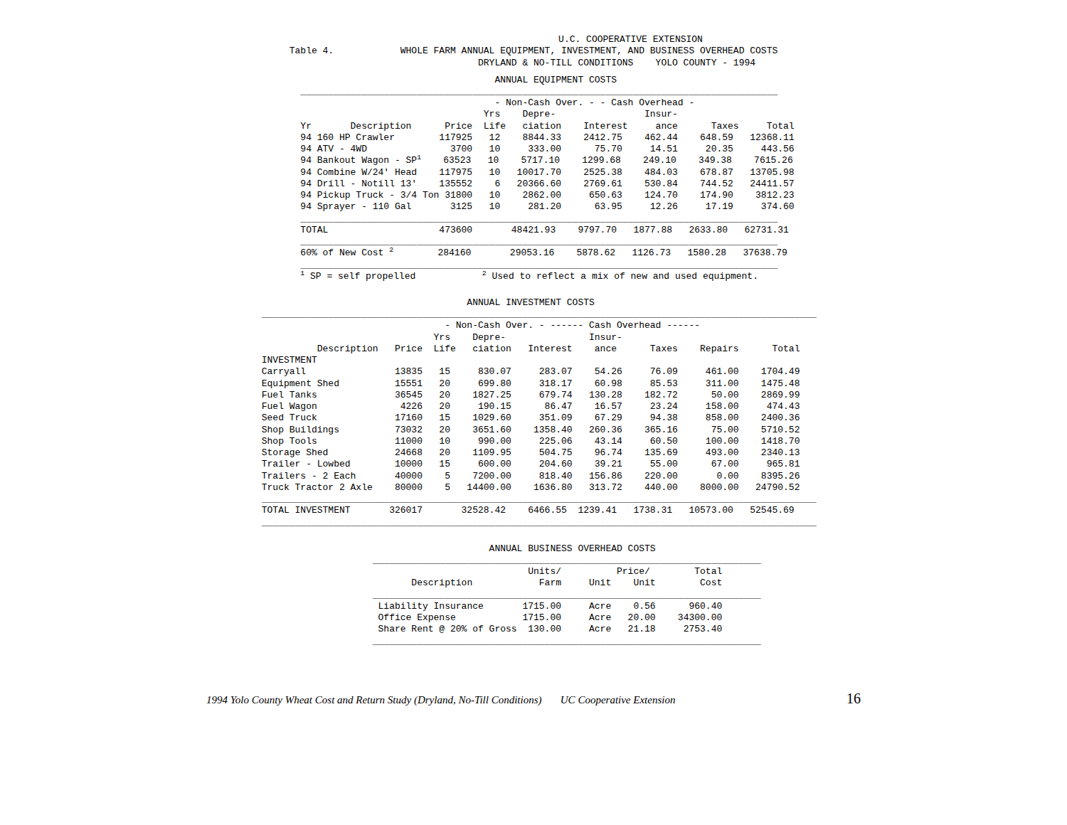U.C. COOPERATIVE EXTENSION
Table 4.            WHOLE FARM ANNUAL EQUIPMENT, INVESTMENT, AND BUSINESS OVERHEAD COSTS
                              DRYLAND & NO-TILL CONDITIONS    YOLO COUNTY - 1994
                                        ANNUAL EQUIPMENT COSTS
     ______________________________________________________________________________________
                                        - Non-Cash Over. - - Cash Overhead -
                                      Yrs    Depre-                Insur-
     Yr       Description      Price  Life   ciation    Interest     ance      Taxes     Total
     94 160 HP Crawler        117925   12    8844.33    2412.75    462.44    648.59   12368.11
     94 ATV - 4WD               3700   10     333.00      75.70     14.51     20.35     443.56
     94 Bankout Wagon - SP1    63523   10    5717.10    1299.68    249.10    349.38    7615.26
     94 Combine W/24' Head    117975   10   10017.70    2525.38    484.03    678.87   13705.98
     94 Drill - Notill 13'    135552    6   20366.60    2769.61    530.84    744.52   24411.57
     94 Pickup Truck - 3/4 Ton 31800   10    2862.00     650.63    124.70    174.90    3812.23
     94 Sprayer - 110 Gal       3125   10     281.20      63.95     12.26     17.19     374.60
     ______________________________________________________________________________________
     TOTAL                    473600       48421.93    9797.70   1877.88   2633.80   62731.31
     ______________________________________________________________________________________
     60% of New Cost 2        284160       29053.16    5878.62   1126.73   1580.28   37638.79
     ______________________________________________________________________________________
     1 SP = self propelled            2 Used to reflect a mix of new and used equipment.
                                       ANNUAL INVESTMENT COSTS
  ____________________________________________________________________________________________________
                                   - Non-Cash Over. - ------ Cash Overhead ------
                                 Yrs    Depre-               Insur-
            Description   Price  Life   ciation   Interest    ance      Taxes    Repairs      Total
  INVESTMENT
  Carryall                13835   15     830.07     283.07    54.26     76.09     461.00    1704.49
  Equipment Shed          15551   20     699.80     318.17    60.98     85.53     311.00    1475.48
  Fuel Tanks              36545   20    1827.25     679.74   130.28    182.72      50.00    2869.99
  Fuel Wagon               4226   20     190.15      86.47    16.57     23.24     158.00     474.43
  Seed Truck              17160   15    1029.60     351.09    67.29     94.38     858.00    2400.36
  Shop Buildings          73032   20    3651.60    1358.40   260.36    365.16      75.00    5710.52
  Shop Tools              11000   10     990.00     225.06    43.14     60.50     100.00    1418.70
  Storage Shed            24668   20    1109.95     504.75    96.74    135.69     493.00    2340.13
  Trailer - Lowbed        10000   15     600.00     204.60    39.21     55.00      67.00     965.81
  Trailers - 2 Each       40000    5    7200.00     818.40   156.86    220.00       0.00    8395.26
  Truck Tractor 2 Axle    80000    5   14400.00    1636.80   313.72    440.00    8000.00   24790.52
  ____________________________________________________________________________________________________
  TOTAL INVESTMENT       326017       32528.42    6466.55  1239.41   1738.31   10573.00   52545.69
  ____________________________________________________________________________________________________
                                 ANNUAL BUSINESS OVERHEAD COSTS
            ______________________________________________________________________
                                        Units/          Price/        Total
                   Description            Farm     Unit    Unit        Cost
            ______________________________________________________________________
             Liability Insurance       1715.00     Acre    0.56      960.40
             Office Expense            1715.00     Acre   20.00    34300.00
             Share Rent @ 20% of Gross  130.00     Acre   21.18     2753.40
            ______________________________________________________________________
1994 Yolo County Wheat Cost and Return Study (Dryland, No-Till Conditions) UC Cooperative Extension
16